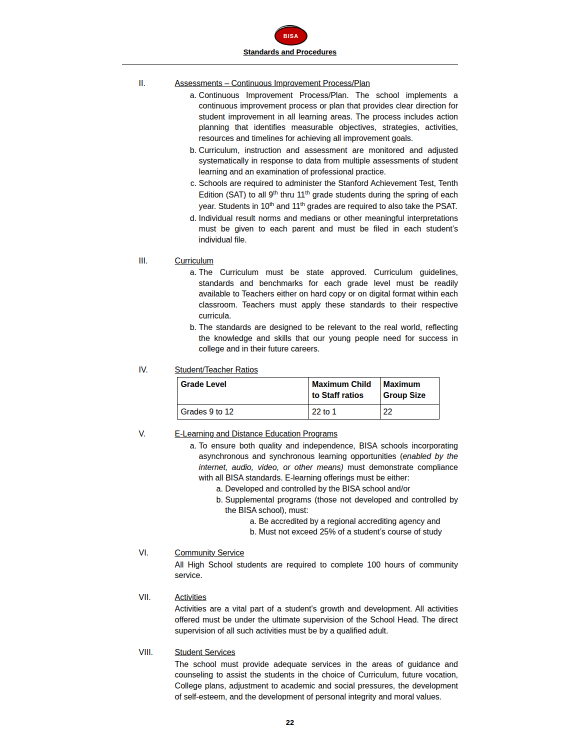Standards and Procedures
II.
Assessments – Continuous Improvement Process/Plan
Continuous Improvement Process/Plan. The school implements a continuous improvement process or plan that provides clear direction for student improvement in all learning areas. The process includes action planning that identifies measurable objectives, strategies, activities, resources and timelines for achieving all improvement goals.
Curriculum, instruction and assessment are monitored and adjusted systematically in response to data from multiple assessments of student learning and an examination of professional practice.
Schools are required to administer the Stanford Achievement Test, Tenth Edition (SAT) to all 9th thru 11th grade students during the spring of each year. Students in 10th and 11th grades are required to also take the PSAT.
Individual result norms and medians or other meaningful interpretations must be given to each parent and must be filed in each student’s individual file.
III.
Curriculum
The Curriculum must be state approved. Curriculum guidelines, standards and benchmarks for each grade level must be readily available to Teachers either on hard copy or on digital format within each classroom. Teachers must apply these standards to their respective curricula.
The standards are designed to be relevant to the real world, reflecting the knowledge and skills that our young people need for success in college and in their future careers.
IV.
Student/Teacher Ratios
| Grade Level | Maximum Child to Staff ratios | Maximum Group Size |
| --- | --- | --- |
| Grades 9 to 12 | 22 to 1 | 22 |
V.
E-Learning and Distance Education Programs
To ensure both quality and independence, BISA schools incorporating asynchronous and synchronous learning opportunities (enabled by the internet, audio, video, or other means) must demonstrate compliance with all BISA standards. E-learning offerings must be either:
Developed and controlled by the BISA school and/or
Supplemental programs (those not developed and controlled by the BISA school), must:
Be accredited by a regional accrediting agency and
Must not exceed 25% of a student’s course of study
VI.
Community Service
All High School students are required to complete 100 hours of community service.
VII.
Activities
Activities are a vital part of a student's growth and development. All activities offered must be under the ultimate supervision of the School Head. The direct supervision of all such activities must be by a qualified adult.
VIII.
Student Services
The school must provide adequate services in the areas of guidance and counseling to assist the students in the choice of Curriculum, future vocation, College plans, adjustment to academic and social pressures, the development of self-esteem, and the development of personal integrity and moral values.
22